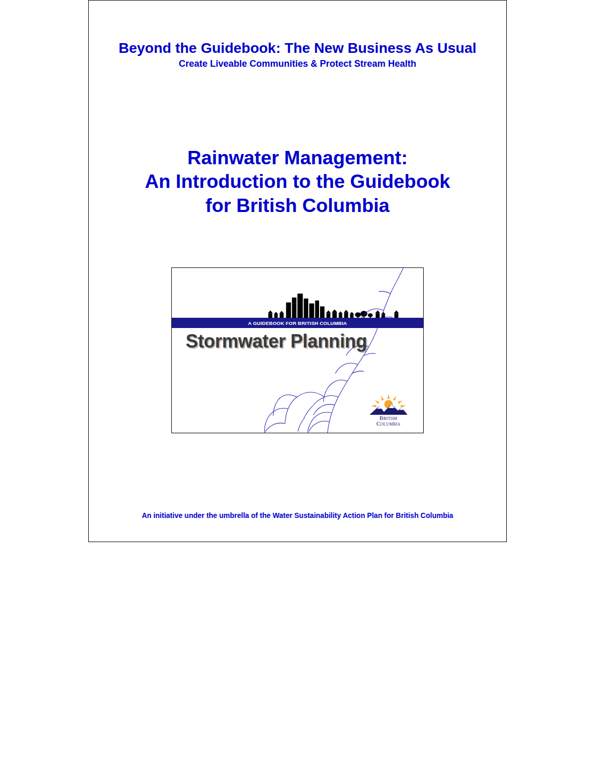Beyond the Guidebook: The New Business As Usual
Create Liveable Communities & Protect Stream Health
Rainwater Management:
An Introduction to the Guidebook
for British Columbia
A GUIDEBOOK FOR BRITISH COLUMBIA
Stormwater Planning
British
Columbia
An initiative under the umbrella of the Water Sustainability Action Plan for British Columbia